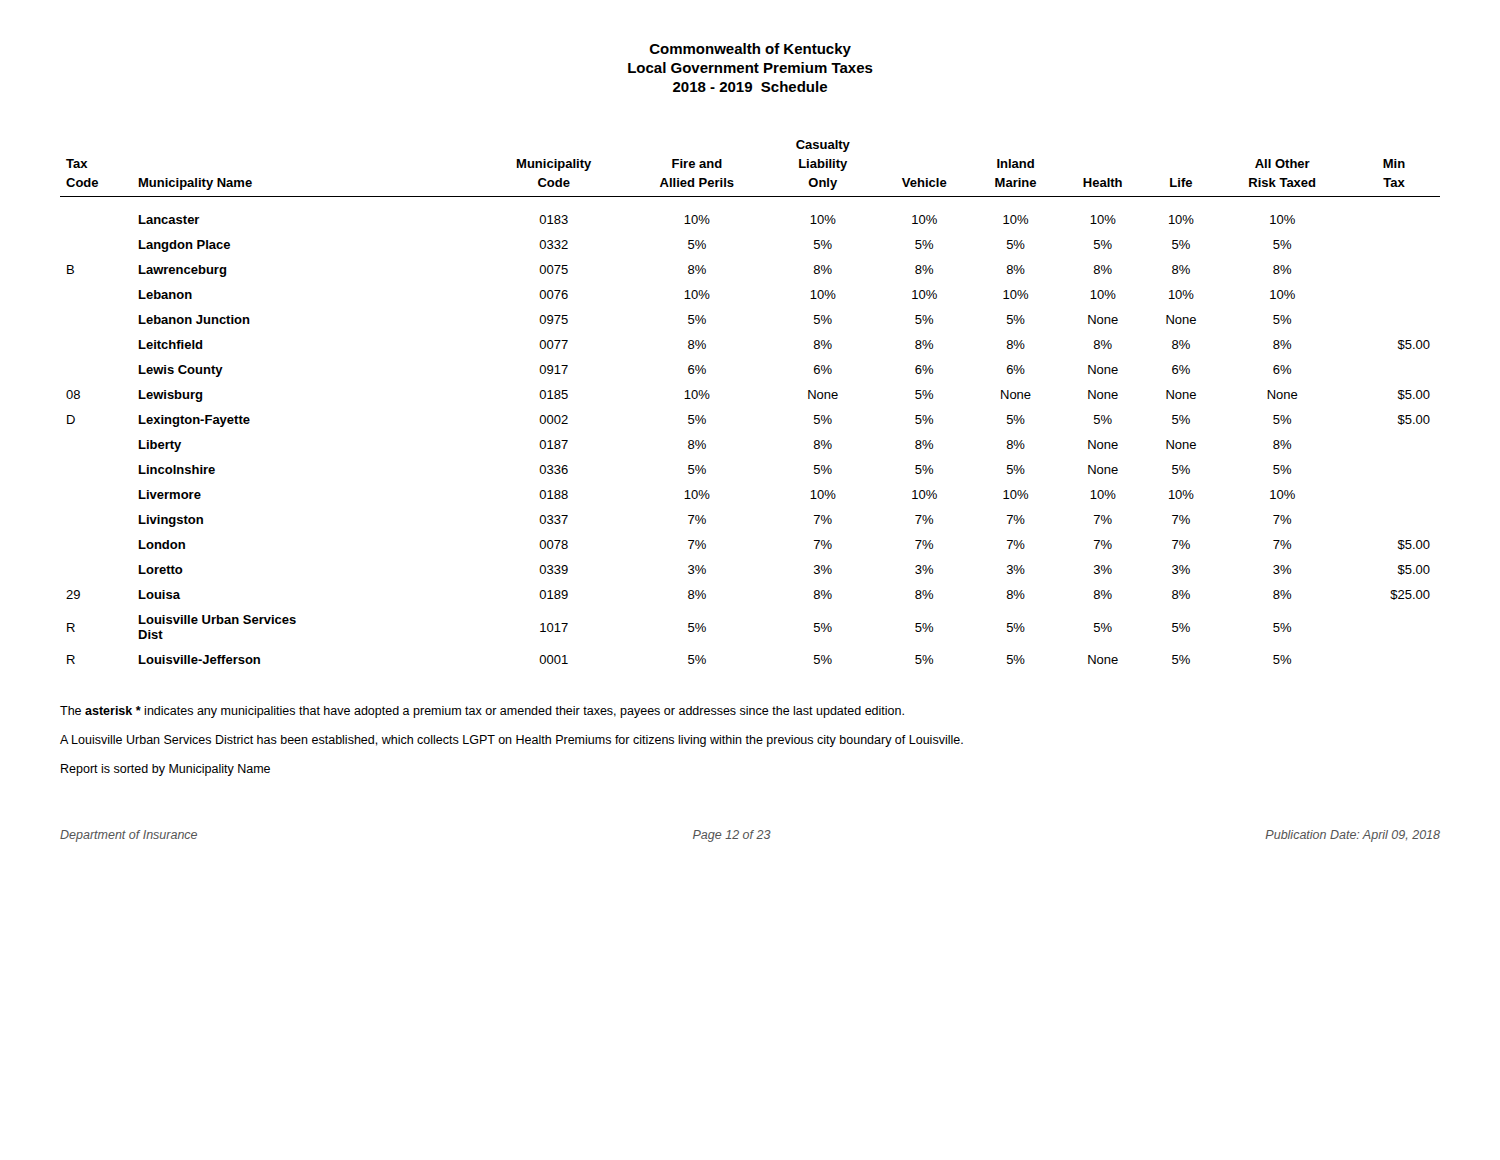Commonwealth of Kentucky
Local Government Premium Taxes
2018 - 2019 Schedule
| | | | | Casualty | | | | | | |
| --- | --- | --- | --- | --- | --- | --- | --- | --- | --- | --- |
| Tax | | Municipality | Fire and | Liability | | Inland | | | All Other | Min |
| Code | Municipality Name | Code | Allied Perils | Only | Vehicle | Marine | Health | Life | Risk Taxed | Tax |
| | Lancaster | 0183 | 10% | 10% | 10% | 10% | 10% | 10% | 10% | |
| | Langdon Place | 0332 | 5% | 5% | 5% | 5% | 5% | 5% | 5% | |
| B | Lawrenceburg | 0075 | 8% | 8% | 8% | 8% | 8% | 8% | 8% | |
| | Lebanon | 0076 | 10% | 10% | 10% | 10% | 10% | 10% | 10% | |
| | Lebanon Junction | 0975 | 5% | 5% | 5% | 5% | None | None | 5% | |
| | Leitchfield | 0077 | 8% | 8% | 8% | 8% | 8% | 8% | 8% | $5.00 |
| | Lewis County | 0917 | 6% | 6% | 6% | 6% | None | 6% | 6% | |
| 08 | Lewisburg | 0185 | 10% | None | 5% | None | None | None | None | $5.00 |
| D | Lexington-Fayette | 0002 | 5% | 5% | 5% | 5% | 5% | 5% | 5% | $5.00 |
| | Liberty | 0187 | 8% | 8% | 8% | 8% | None | None | 8% | |
| | Lincolnshire | 0336 | 5% | 5% | 5% | 5% | None | 5% | 5% | |
| | Livermore | 0188 | 10% | 10% | 10% | 10% | 10% | 10% | 10% | |
| | Livingston | 0337 | 7% | 7% | 7% | 7% | 7% | 7% | 7% | |
| | London | 0078 | 7% | 7% | 7% | 7% | 7% | 7% | 7% | $5.00 |
| | Loretto | 0339 | 3% | 3% | 3% | 3% | 3% | 3% | 3% | $5.00 |
| 29 | Louisa | 0189 | 8% | 8% | 8% | 8% | 8% | 8% | 8% | $25.00 |
| R | Louisville Urban Services Dist | 1017 | 5% | 5% | 5% | 5% | 5% | 5% | 5% | |
| R | Louisville-Jefferson | 0001 | 5% | 5% | 5% | 5% | None | 5% | 5% | |
The asterisk * indicates any municipalities that have adopted a premium tax or amended their taxes, payees or addresses since the last updated edition.
A Louisville Urban Services District has been established, which collects LGPT on Health Premiums for citizens living within the previous city boundary of Louisville.
Report is sorted by Municipality Name
Department of Insurance Page 12 of 23 Publication Date: April 09, 2018